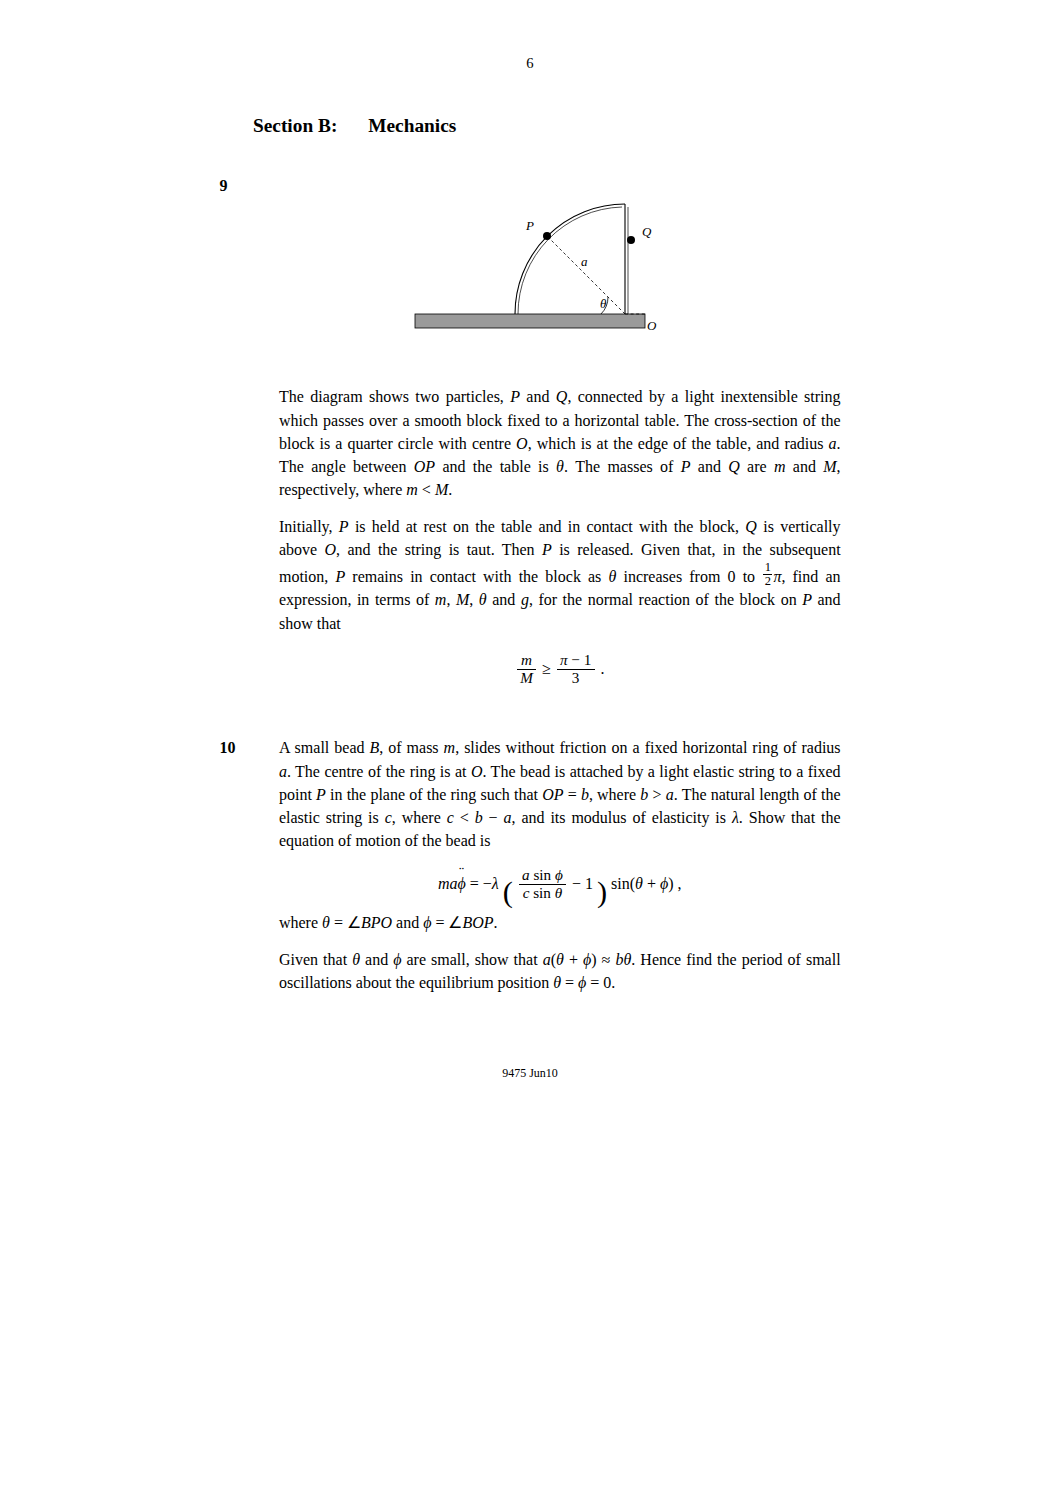6
Section B: Mechanics
9
P Q a θ O
The diagram shows two particles, P and Q, connected by a light inextensible string which passes over a smooth block fixed to a horizontal table. The cross-section of the block is a quarter circle with centre O, which is at the edge of the table, and radius a. The angle between OP and the table is θ. The masses of P and Q are m and M, respectively, where m < M.
Initially, P is held at rest on the table and in contact with the block, Q is vertically above O, and the string is taut. Then P is released. Given that, in the subsequent motion, P remains in contact with the block as θ increases from 0 to 12 π, find an expression, in terms of m, M, θ and g, for the normal reaction of the block on P and show that
mM ≥ π − 13 .
10
A small bead B, of mass m, slides without friction on a fixed horizontal ring of radius a. The centre of the ring is at O. The bead is attached by a light elastic string to a fixed point P in the plane of the ring such that OP = b, where b > a. The natural length of the elastic string is c, where c < b − a, and its modulus of elasticity is λ. Show that the equation of motion of the bead is
ma ϕ = −λ ( a sin ϕ c sin θ − 1 ) sin(θ + ϕ) ,
where θ = ∠BPO and ϕ = ∠BOP.
Given that θ and ϕ are small, show that a(θ + ϕ) ≈ bθ. Hence find the period of small oscillations about the equilibrium position θ = ϕ = 0.
9475 Jun10